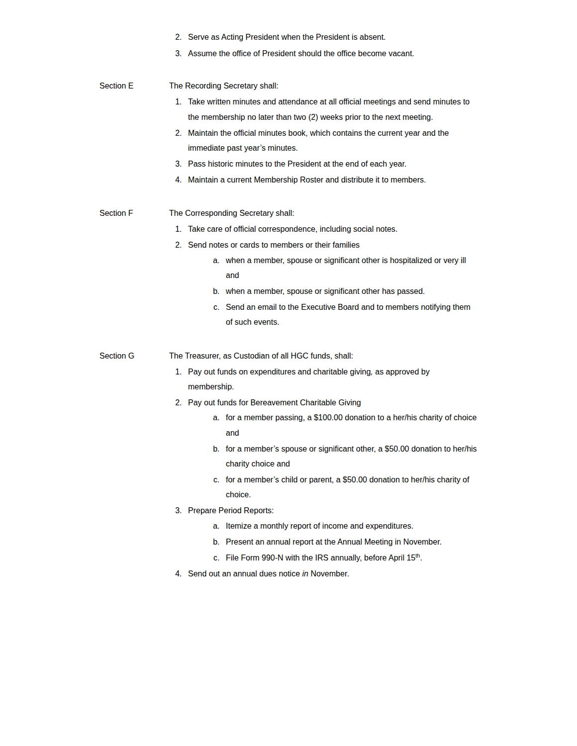Serve as Acting President when the President is absent.
Assume the office of President should the office become vacant.
Section E
The Recording Secretary shall:
Take written minutes and attendance at all official meetings and send minutes to the membership no later than two (2) weeks prior to the next meeting.
Maintain the official minutes book, which contains the current year and the immediate past year’s minutes.
Pass historic minutes to the President at the end of each year.
Maintain a current Membership Roster and distribute it to members.
Section F
The Corresponding Secretary shall:
Take care of official correspondence, including social notes.
Send notes or cards to members or their families
when a member, spouse or significant other is hospitalized or very ill and
when a member, spouse or significant other has passed.
Send an email to the Executive Board and to members notifying them of such events.
Section G
The Treasurer, as Custodian of all HGC funds, shall:
Pay out funds on expenditures and charitable giving, as approved by membership.
Pay out funds for Bereavement Charitable Giving
for a member passing, a $100.00 donation to a her/his charity of choice and
for a member’s spouse or significant other, a $50.00 donation to her/his charity choice and
for a member’s child or parent, a $50.00 donation to her/his charity of choice.
Prepare Period Reports:
Itemize a monthly report of income and expenditures.
Present an annual report at the Annual Meeting in November.
File Form 990-N with the IRS annually, before April 15th.
Send out an annual dues notice in November.